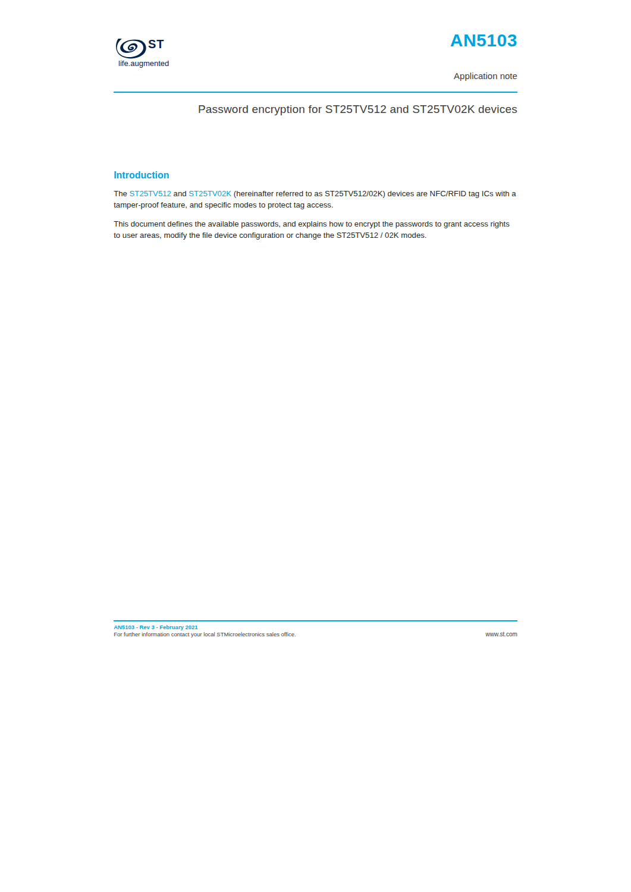ST life.augmented
AN5103
Application note
Password encryption for ST25TV512 and ST25TV02K devices
Introduction
The ST25TV512 and ST25TV02K (hereinafter referred to as ST25TV512/02K) devices are NFC/RFID tag ICs with a tamper-proof feature, and specific modes to protect tag access.
This document defines the available passwords, and explains how to encrypt the passwords to grant access rights to user areas, modify the file device configuration or change the ST25TV512 / 02K modes.
AN5103 - Rev 3 - February 2021
For further information contact your local STMicroelectronics sales office.
www.st.com